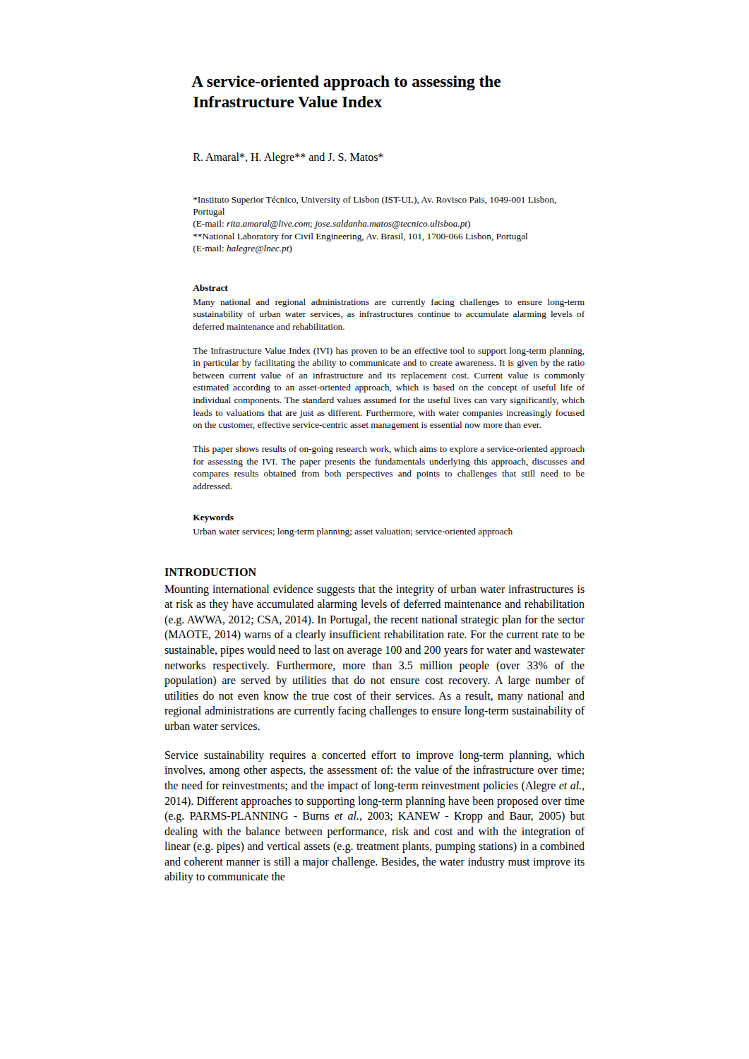A service-oriented approach to assessing the Infrastructure Value Index
R. Amaral*, H. Alegre** and J. S. Matos*
*Instituto Superior Técnico, University of Lisbon (IST-UL), Av. Rovisco Pais, 1049-001 Lisbon, Portugal
(E-mail: rita.amaral@live.com; jose.saldanha.matos@tecnico.ulisboa.pt)
**National Laboratory for Civil Engineering, Av. Brasil, 101, 1700-066 Lisbon, Portugal
(E-mail: halegre@lnec.pt)
Abstract
Many national and regional administrations are currently facing challenges to ensure long-term sustainability of urban water services, as infrastructures continue to accumulate alarming levels of deferred maintenance and rehabilitation.
The Infrastructure Value Index (IVI) has proven to be an effective tool to support long-term planning, in particular by facilitating the ability to communicate and to create awareness. It is given by the ratio between current value of an infrastructure and its replacement cost. Current value is commonly estimated according to an asset-oriented approach, which is based on the concept of useful life of individual components. The standard values assumed for the useful lives can vary significantly, which leads to valuations that are just as different. Furthermore, with water companies increasingly focused on the customer, effective service-centric asset management is essential now more than ever.
This paper shows results of on-going research work, which aims to explore a service-oriented approach for assessing the IVI. The paper presents the fundamentals underlying this approach, discusses and compares results obtained from both perspectives and points to challenges that still need to be addressed.
Keywords
Urban water services; long-term planning; asset valuation; service-oriented approach
INTRODUCTION
Mounting international evidence suggests that the integrity of urban water infrastructures is at risk as they have accumulated alarming levels of deferred maintenance and rehabilitation (e.g. AWWA, 2012; CSA, 2014). In Portugal, the recent national strategic plan for the sector (MAOTE, 2014) warns of a clearly insufficient rehabilitation rate. For the current rate to be sustainable, pipes would need to last on average 100 and 200 years for water and wastewater networks respectively. Furthermore, more than 3.5 million people (over 33% of the population) are served by utilities that do not ensure cost recovery. A large number of utilities do not even know the true cost of their services. As a result, many national and regional administrations are currently facing challenges to ensure long-term sustainability of urban water services.
Service sustainability requires a concerted effort to improve long-term planning, which involves, among other aspects, the assessment of: the value of the infrastructure over time; the need for reinvestments; and the impact of long-term reinvestment policies (Alegre et al., 2014). Different approaches to supporting long-term planning have been proposed over time (e.g. PARMS-PLANNING - Burns et al., 2003; KANEW - Kropp and Baur, 2005) but dealing with the balance between performance, risk and cost and with the integration of linear (e.g. pipes) and vertical assets (e.g. treatment plants, pumping stations) in a combined and coherent manner is still a major challenge. Besides, the water industry must improve its ability to communicate the